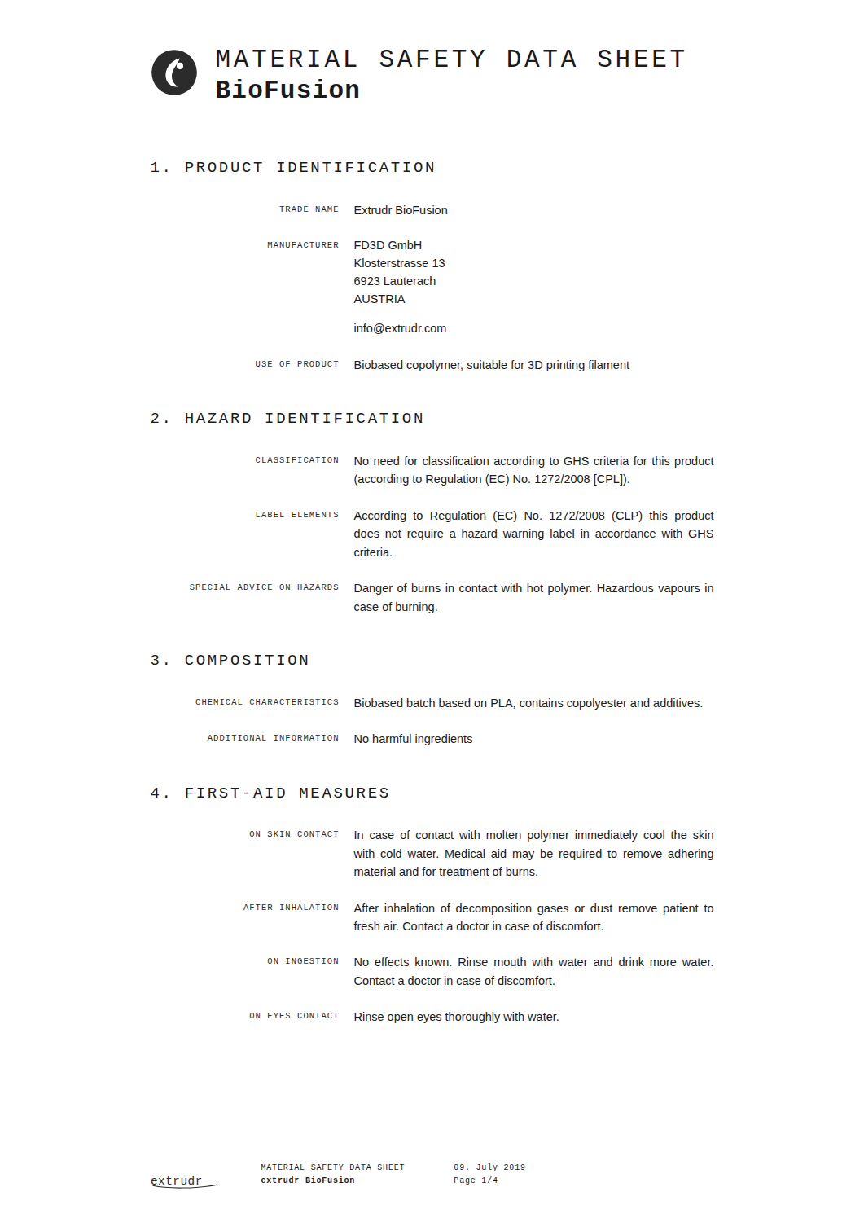MATERIAL SAFETY DATA SHEET
BioFusion
1. PRODUCT IDENTIFICATION
Trade name
Extrudr BioFusion
Manufacturer
FD3D GmbH
Klosterstrasse 13
6923 Lauterach
AUSTRIA
info@extrudr.com
Use of product
Biobased copolymer, suitable for 3D printing filament
2. HAZARD IDENTIFICATION
Classification
No need for classification according to GHS criteria for this product (according to Regulation (EC) No. 1272/2008 [CPL]).
Label elements
According to Regulation (EC) No. 1272/2008 (CLP) this product does not require a hazard warning label in accordance with GHS criteria.
Special advice on hazards
Danger of burns in contact with hot polymer. Hazardous vapours in case of burning.
3. COMPOSITION
Chemical characteristics
Biobased batch based on PLA, contains copolyester and additives.
Additional information
No harmful ingredients
4. FIRST-AID MEASURES
On skin contact
In case of contact with molten polymer immediately cool the skin with cold water. Medical aid may be required to remove adhering material and for treatment of burns.
After inhalation
After inhalation of decomposition gases or dust remove patient to fresh air. Contact a doctor in case of discomfort.
On ingestion
No effects known. Rinse mouth with water and drink more water. Contact a doctor in case of discomfort.
On eyes contact
Rinse open eyes thoroughly with water.
extrudr
MATERIAL SAFETY DATA SHEET
extrudr BioFusion
09. July 2019
Page 1/4